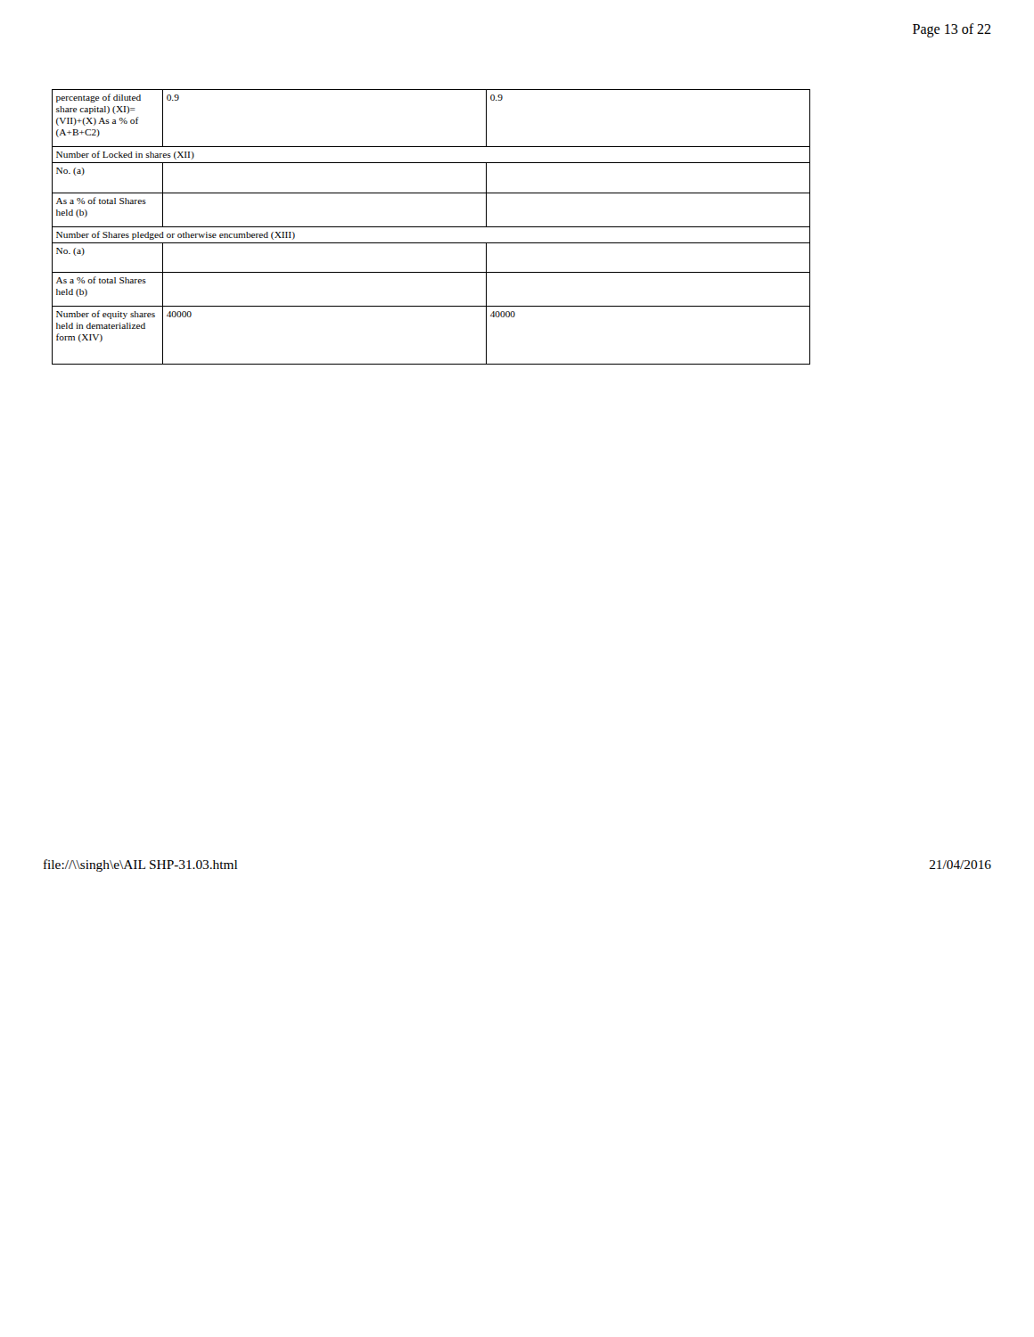Page 13 of 22
| percentage of diluted share capital) (XI)= (VII)+(X) As a % of (A+B+C2) | 0.9 | 0.9 |
| Number of Locked in shares (XII) |
| No. (a) | | |
| As a % of total Shares held (b) | | |
| Number of Shares pledged or otherwise encumbered (XIII) |
| No. (a) | | |
| As a % of total Shares held (b) | | |
| Number of equity shares held in dematerialized form (XIV) | 40000 | 40000 |
file://\\singh\e\AIL SHP-31.03.html
21/04/2016